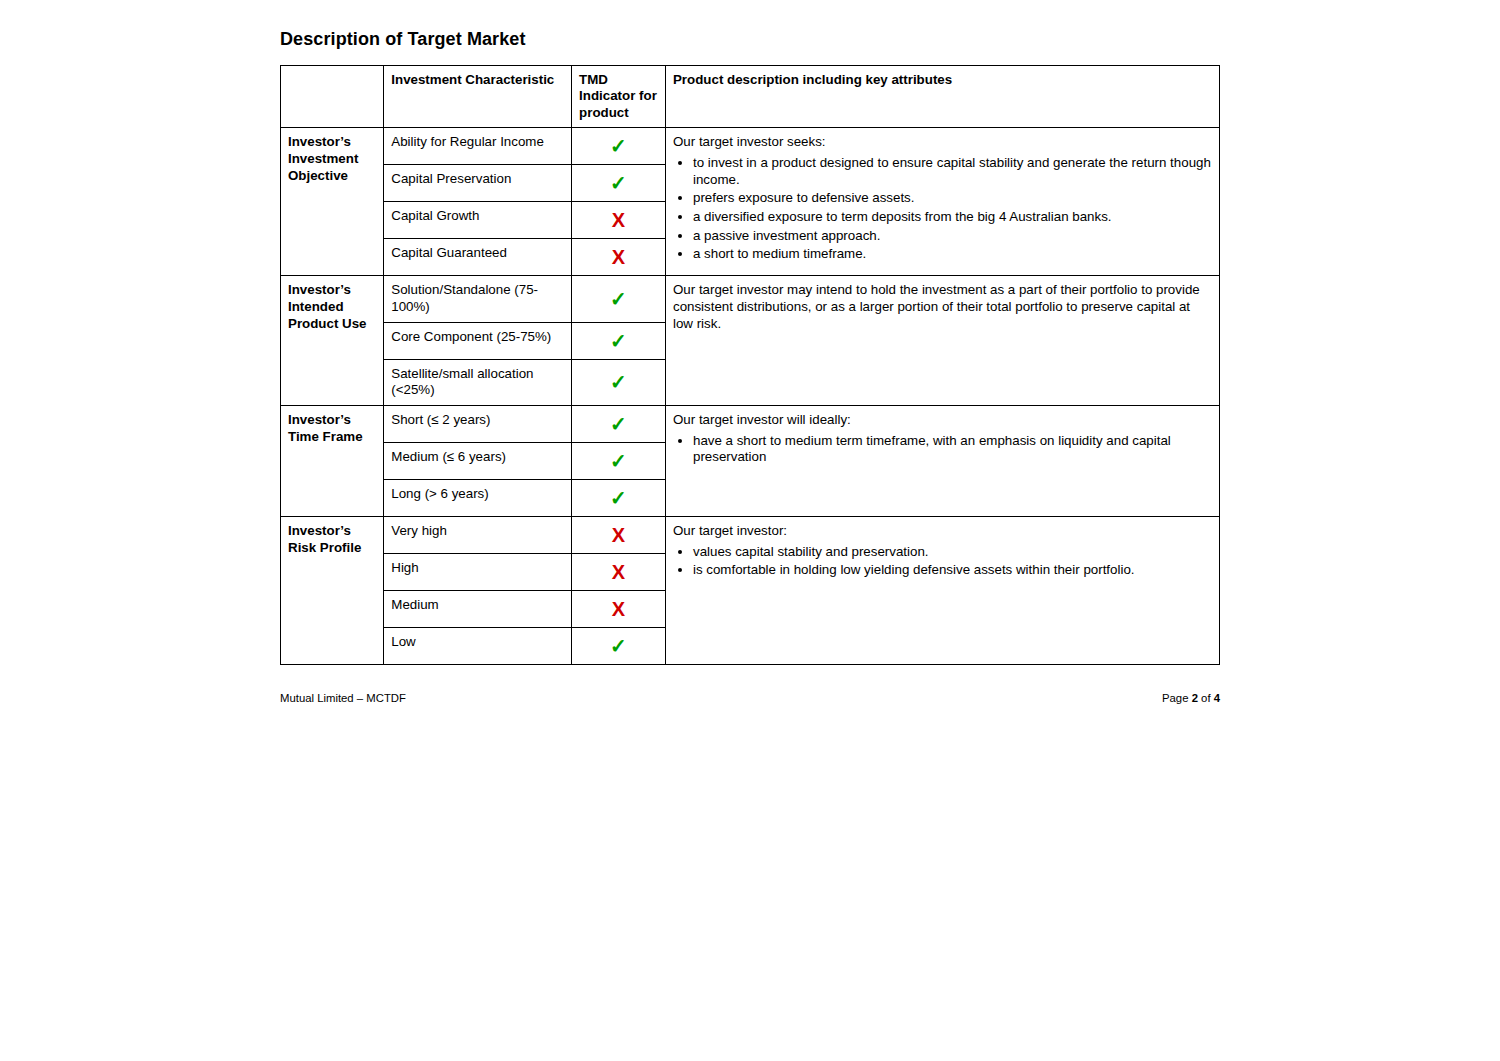Description of Target Market
| | Investment Characteristic | TMD Indicator for product | Product description including key attributes |
| --- | --- | --- | --- |
| Investor’s Investment Objective | Ability for Regular Income | ✓ | Our target investor seeks: to invest in a product designed to ensure capital stability and generate the return though income. prefers exposure to defensive assets. a diversified exposure to term deposits from the big 4 Australian banks. a passive investment approach. a short to medium timeframe. |
| Capital Preservation | ✓ |
| Capital Growth | X |
| Capital Guaranteed | X |
| Investor’s Intended Product Use | Solution/Standalone (75-100%) | ✓ | Our target investor may intend to hold the investment as a part of their portfolio to provide consistent distributions, or as a larger portion of their total portfolio to preserve capital at low risk. |
| Core Component (25-75%) | ✓ |
| Satellite/small allocation (<25%) | ✓ |
| Investor’s Time Frame | Short (≤ 2 years) | ✓ | Our target investor will ideally: have a short to medium term timeframe, with an emphasis on liquidity and capital preservation |
| Medium (≤ 6 years) | ✓ |
| Long (> 6 years) | ✓ |
| Investor’s Risk Profile | Very high | X | Our target investor: values capital stability and preservation. is comfortable in holding low yielding defensive assets within their portfolio. |
| High | X |
| Medium | X |
| Low | ✓ |
Mutual Limited – MCTDF
Page 2 of 4